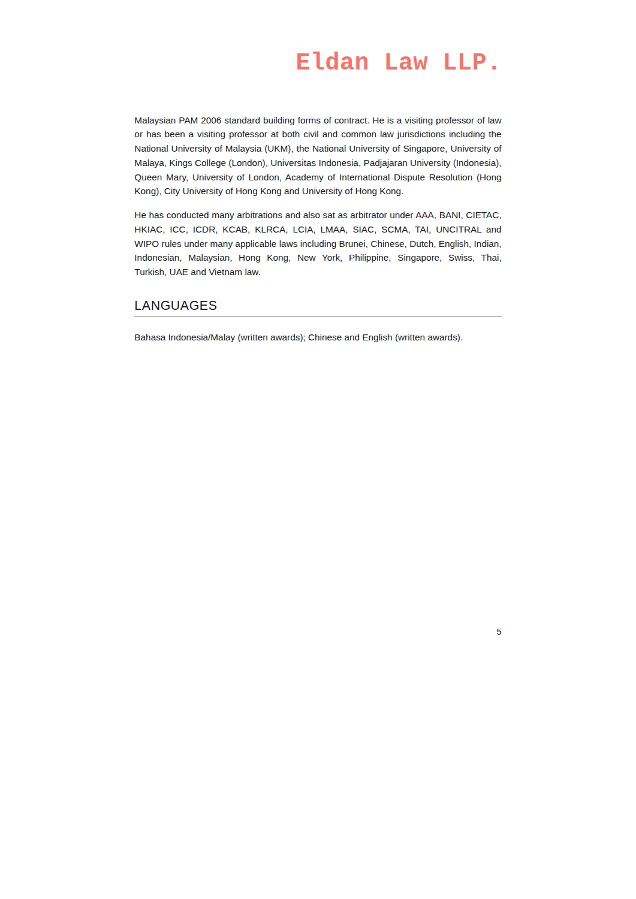Eldan Law LLP.
Malaysian PAM 2006 standard building forms of contract. He is a visiting professor of law or has been a visiting professor at both civil and common law jurisdictions including the National University of Malaysia (UKM), the National University of Singapore, University of Malaya, Kings College (London), Universitas Indonesia, Padjajaran University (Indonesia), Queen Mary, University of London, Academy of International Dispute Resolution (Hong Kong), City University of Hong Kong and University of Hong Kong.
He has conducted many arbitrations and also sat as arbitrator under AAA, BANI, CIETAC, HKIAC, ICC, ICDR, KCAB, KLRCA, LCIA, LMAA, SIAC, SCMA, TAI, UNCITRAL and WIPO rules under many applicable laws including Brunei, Chinese, Dutch, English, Indian, Indonesian, Malaysian, Hong Kong, New York, Philippine, Singapore, Swiss, Thai, Turkish, UAE and Vietnam law.
LANGUAGES
Bahasa Indonesia/Malay (written awards); Chinese and English (written awards).
5